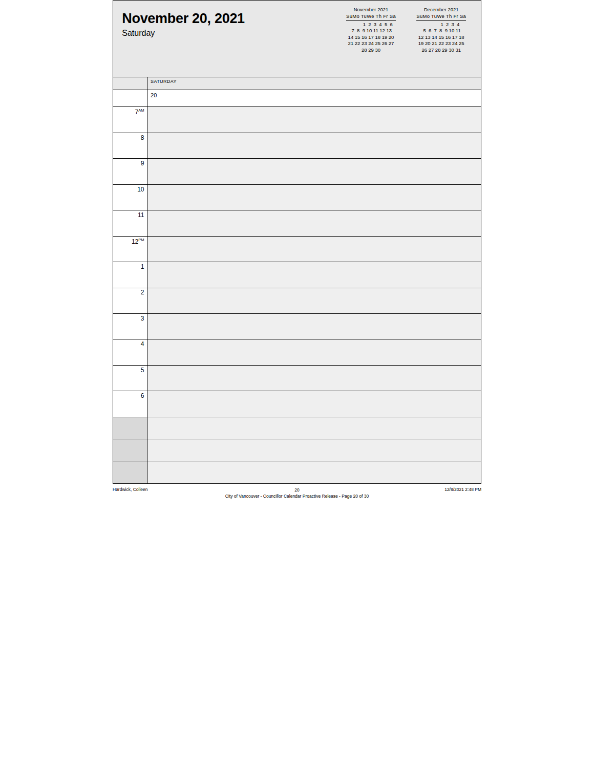November 20, 2021
Saturday
November 2021
SuMo TuWe Th Fr Sa
1 2 3 4 5 6
7 8 9 10 11 12 13
14 15 16 17 18 19 20
21 22 23 24 25 26 27
28 29 30
December 2021
SuMo TuWe Th Fr Sa
1 2 3 4
5 6 7 8 9 10 11
12 13 14 15 16 17 18
19 20 21 22 23 24 25
26 27 28 29 30 31
| | SATURDAY |
| | 20 |
| 7 AM | |
| 8 | |
| 9 | |
| 10 | |
| 11 | |
| 12 PM | |
| 1 | |
| 2 | |
| 3 | |
| 4 | |
| 5 | |
| 6 | |
Hardwick, Colleen
20
City of Vancouver - Councillor Calendar Proactive Release - Page 20 of 30
12/8/2021 2:48 PM